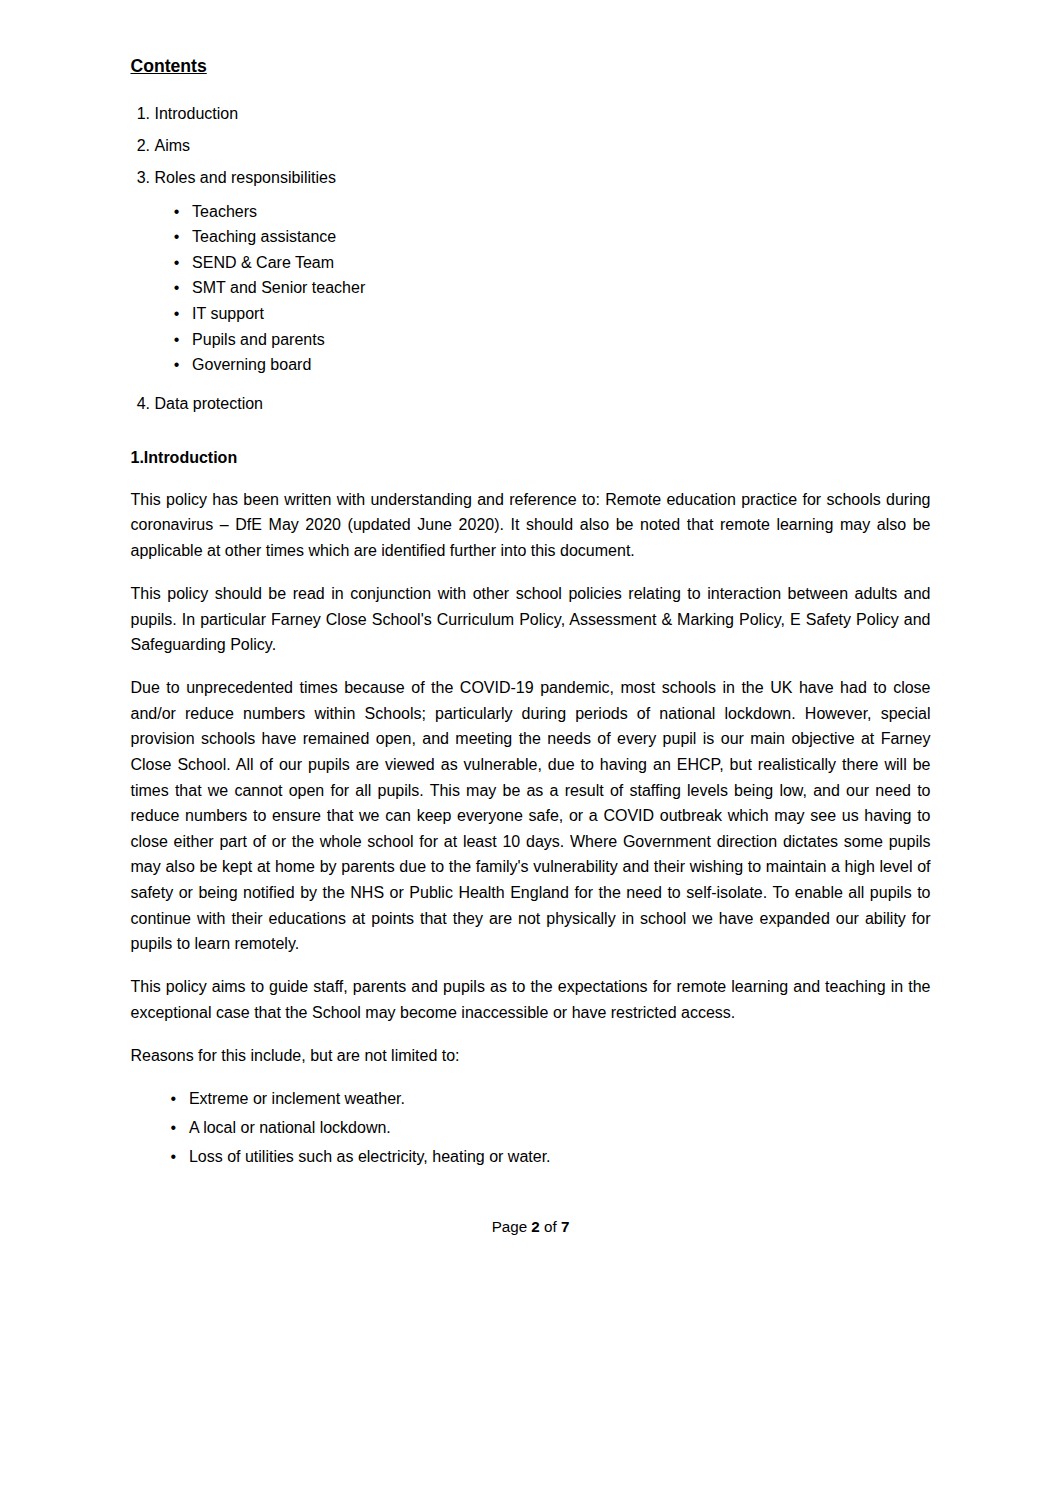Contents
Introduction
Aims
Roles and responsibilities
Teachers
Teaching assistance
SEND & Care Team
SMT and Senior teacher
IT support
Pupils and parents
Governing board
Data protection
1.Introduction
This policy has been written with understanding and reference to: Remote education practice for schools during coronavirus – DfE May 2020 (updated June 2020). It should also be noted that remote learning may also be applicable at other times which are identified further into this document.
This policy should be read in conjunction with other school policies relating to interaction between adults and pupils. In particular Farney Close School's Curriculum Policy, Assessment & Marking Policy, E Safety Policy and Safeguarding Policy.
Due to unprecedented times because of the COVID-19 pandemic, most schools in the UK have had to close and/or reduce numbers within Schools; particularly during periods of national lockdown. However, special provision schools have remained open, and meeting the needs of every pupil is our main objective at Farney Close School. All of our pupils are viewed as vulnerable, due to having an EHCP, but realistically there will be times that we cannot open for all pupils. This may be as a result of staffing levels being low, and our need to reduce numbers to ensure that we can keep everyone safe, or a COVID outbreak which may see us having to close either part of or the whole school for at least 10 days. Where Government direction dictates some pupils may also be kept at home by parents due to the family's vulnerability and their wishing to maintain a high level of safety or being notified by the NHS or Public Health England for the need to self-isolate. To enable all pupils to continue with their educations at points that they are not physically in school we have expanded our ability for pupils to learn remotely.
This policy aims to guide staff, parents and pupils as to the expectations for remote learning and teaching in the exceptional case that the School may become inaccessible or have restricted access.
Reasons for this include, but are not limited to:
Extreme or inclement weather.
A local or national lockdown.
Loss of utilities such as electricity, heating or water.
Page 2 of 7